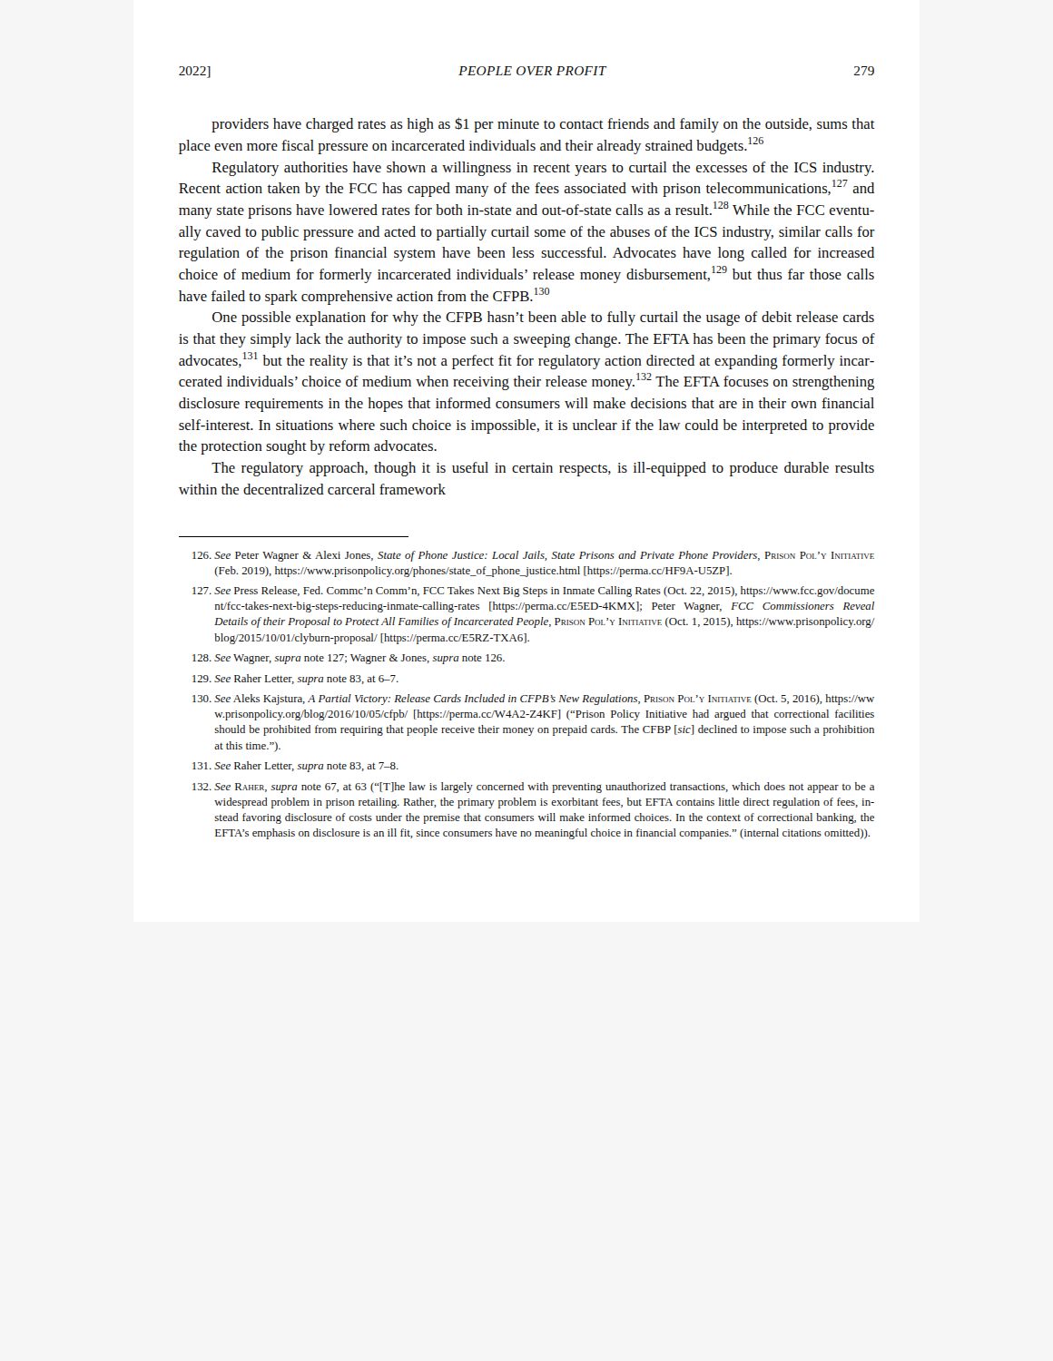2022] PEOPLE OVER PROFIT 279
providers have charged rates as high as $1 per minute to contact friends and family on the outside, sums that place even more fiscal pressure on incarcerated individuals and their already strained budgets.126
Regulatory authorities have shown a willingness in recent years to curtail the excesses of the ICS industry. Recent action taken by the FCC has capped many of the fees associated with prison telecommunications,127 and many state prisons have lowered rates for both in-state and out-of-state calls as a result.128 While the FCC eventually caved to public pressure and acted to partially curtail some of the abuses of the ICS industry, similar calls for regulation of the prison financial system have been less successful. Advocates have long called for increased choice of medium for formerly incarcerated individuals’ release money disbursement,129 but thus far those calls have failed to spark comprehensive action from the CFPB.130
One possible explanation for why the CFPB hasn’t been able to fully curtail the usage of debit release cards is that they simply lack the authority to impose such a sweeping change. The EFTA has been the primary focus of advocates,131 but the reality is that it’s not a perfect fit for regulatory action directed at expanding formerly incarcerated individuals’ choice of medium when receiving their release money.132 The EFTA focuses on strengthening disclosure requirements in the hopes that informed consumers will make decisions that are in their own financial self-interest. In situations where such choice is impossible, it is unclear if the law could be interpreted to provide the protection sought by reform advocates.
The regulatory approach, though it is useful in certain respects, is ill-equipped to produce durable results within the decentralized carceral framework
See Peter Wagner & Alexi Jones, State of Phone Justice: Local Jails, State Prisons and Private Phone Providers, Prison Pol’y Initiative (Feb. 2019), https://www.prisonpolicy.org/phones/state_of_phone_justice.html [https://perma.cc/HF9A-U5ZP].
See Press Release, Fed. Commc’n Comm’n, FCC Takes Next Big Steps in Inmate Calling Rates (Oct. 22, 2015), https://www.fcc.gov/document/fcc-takes-next-big-steps-reducing-inmate-calling-rates [https://perma.cc/E5ED-4KMX]; Peter Wagner, FCC Commissioners Reveal Details of their Proposal to Protect All Families of Incarcerated People, Prison Pol’y Initiative (Oct. 1, 2015), https://www.prisonpolicy.org/blog/2015/10/01/clyburn-proposal/ [https://perma.cc/E5RZ-TXA6].
See Wagner, supra note 127; Wagner & Jones, supra note 126.
See Raher Letter, supra note 83, at 6–7.
See Aleks Kajstura, A Partial Victory: Release Cards Included in CFPB’s New Regulations, Prison Pol’y Initiative (Oct. 5, 2016), https://www.prisonpolicy.org/blog/2016/10/05/cfpb/ [https://perma.cc/W4A2-Z4KF] (“Prison Policy Initiative had argued that correctional facilities should be prohibited from requiring that people receive their money on prepaid cards. The CFBP [sic] declined to impose such a prohibition at this time.”).
See Raher Letter, supra note 83, at 7–8.
See Raher, supra note 67, at 63 (“[T]he law is largely concerned with preventing unauthorized transactions, which does not appear to be a widespread problem in prison retailing. Rather, the primary problem is exorbitant fees, but EFTA contains little direct regulation of fees, instead favoring disclosure of costs under the premise that consumers will make informed choices. In the context of correctional banking, the EFTA’s emphasis on disclosure is an ill fit, since consumers have no meaningful choice in financial companies.” (internal citations omitted)).